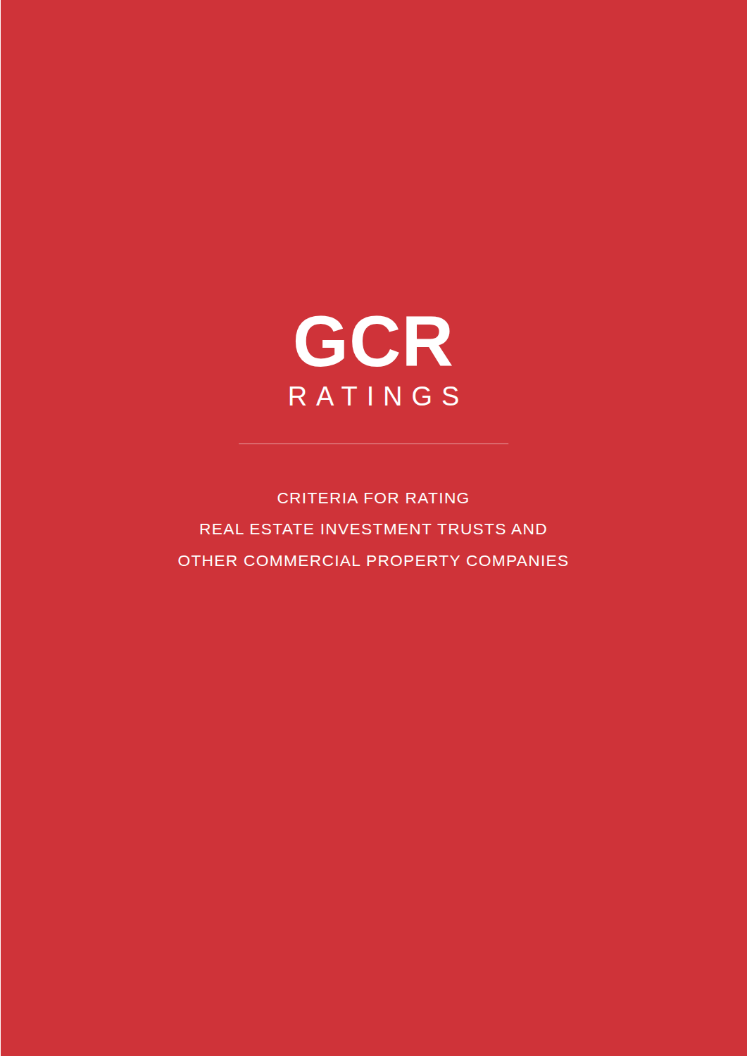GCR RATINGS
Criteria for Rating Real Estate Investment Trusts and Other Commercial Property Companies